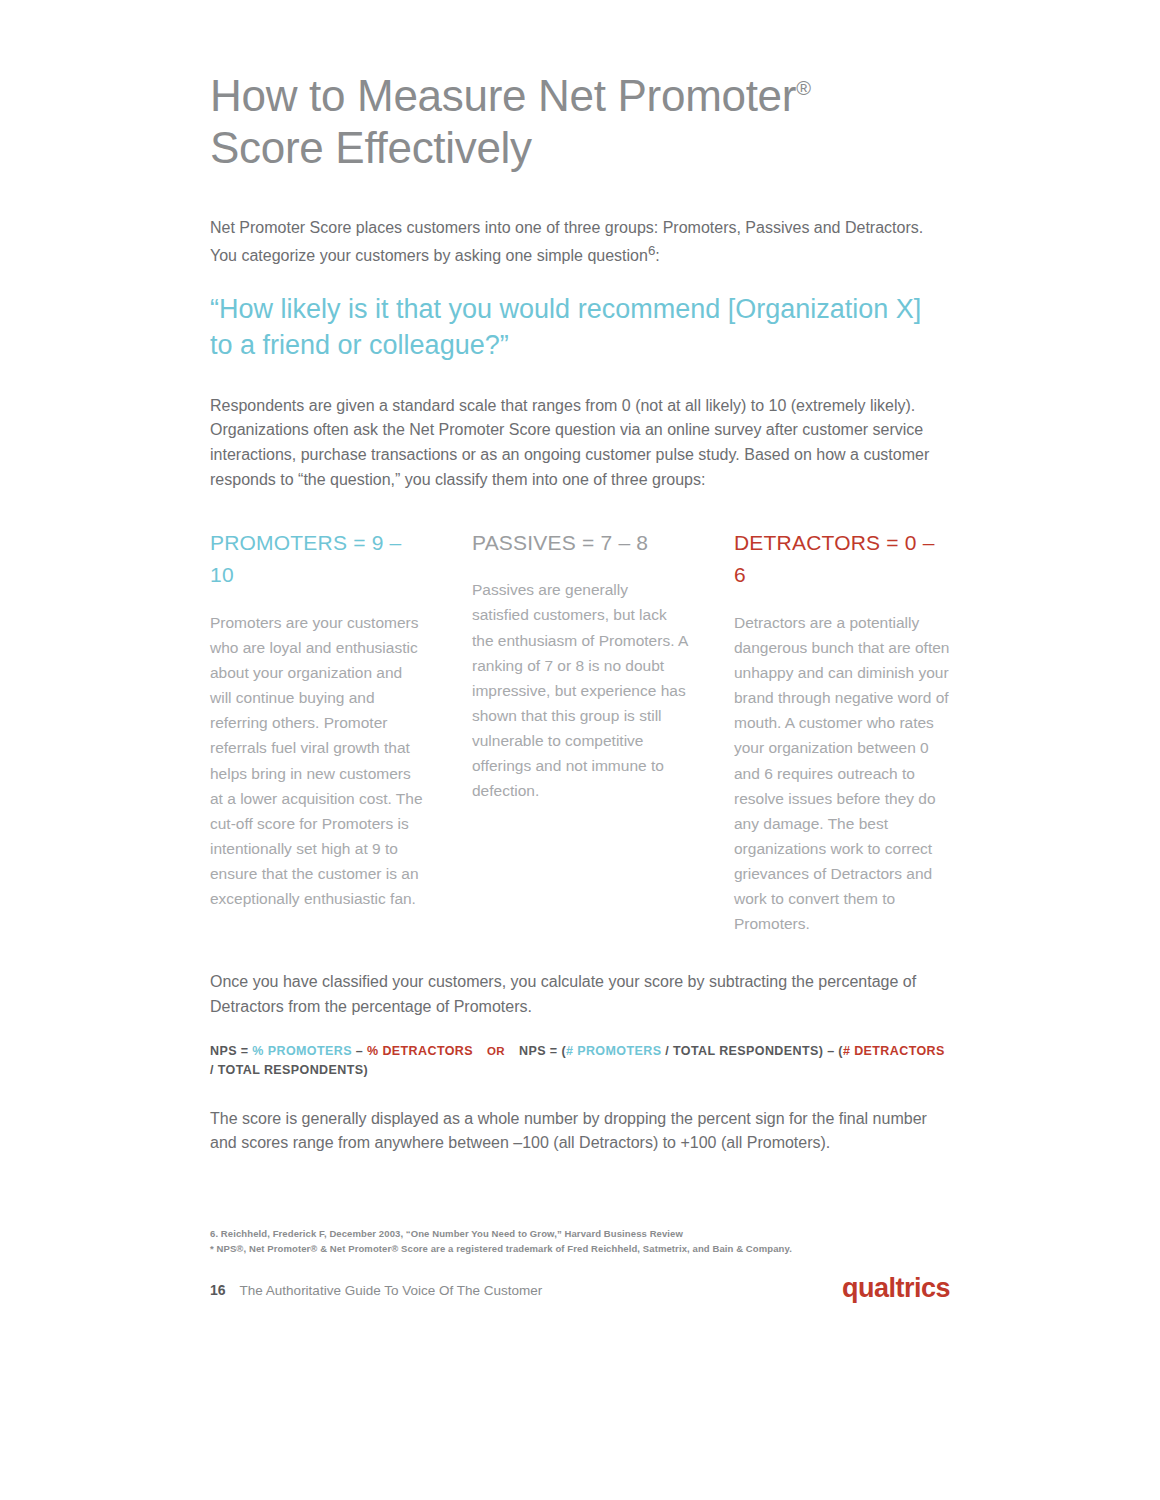How to Measure Net Promoter®
Score Effectively
Net Promoter Score places customers into one of three groups: Promoters, Passives and Detractors. You categorize your customers by asking one simple question6:
“How likely is it that you would recommend [Organization X] to a friend or colleague?”
Respondents are given a standard scale that ranges from 0 (not at all likely) to 10 (extremely likely). Organizations often ask the Net Promoter Score question via an online survey after customer service interactions, purchase transactions or as an ongoing customer pulse study. Based on how a customer responds to “the question,” you classify them into one of three groups:
PROMOTERS = 9 – 10
Promoters are your customers who are loyal and enthusiastic about your organization and will continue buying and referring others. Promoter referrals fuel viral growth that helps bring in new customers at a lower acquisition cost. The cut-off score for Promoters is intentionally set high at 9 to ensure that the customer is an exceptionally enthusiastic fan.
PASSIVES = 7 – 8
Passives are generally satisfied customers, but lack the enthusiasm of Promoters. A ranking of 7 or 8 is no doubt impressive, but experience has shown that this group is still vulnerable to competitive offerings and not immune to defection.
DETRACTORS = 0 – 6
Detractors are a potentially dangerous bunch that are often unhappy and can diminish your brand through negative word of mouth. A customer who rates your organization between 0 and 6 requires outreach to resolve issues before they do any damage. The best organizations work to correct grievances of Detractors and work to convert them to Promoters.
Once you have classified your customers, you calculate your score by subtracting the percentage of Detractors from the percentage of Promoters.
NPS = % PROMOTERS – % DETRACTORS ORNPS = (# PROMOTERS / TOTAL RESPONDENTS) – (# DETRACTORS / TOTAL RESPONDENTS)
The score is generally displayed as a whole number by dropping the percent sign for the final number and scores range from anywhere between –100 (all Detractors) to +100 (all Promoters).
6. Reichheld, Frederick F, December 2003, “One Number You Need to Grow,” Harvard Business Review
* NPS®, Net Promoter® & Net Promoter® Score are a registered trademark of Fred Reichheld, Satmetrix, and Bain & Company.
16 The Authoritative Guide To Voice Of The Customer
qualtrics